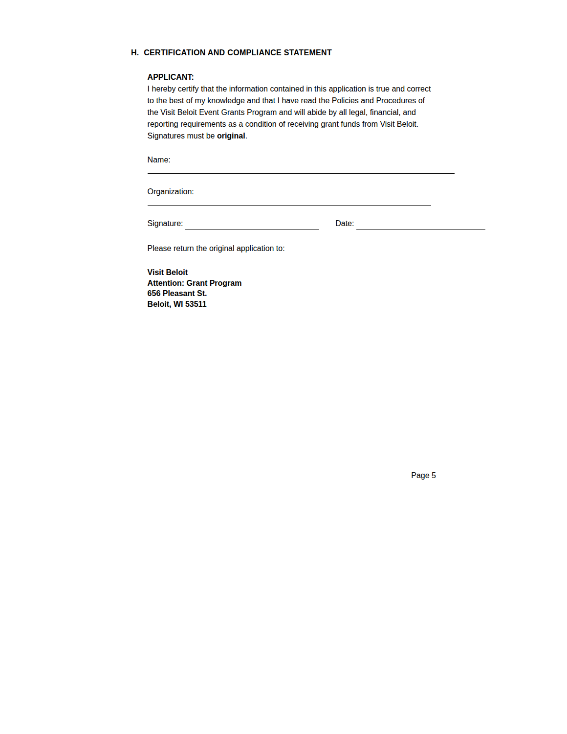H. CERTIFICATION AND COMPLIANCE STATEMENT
APPLICANT:
I hereby certify that the information contained in this application is true and correct to the best of my knowledge and that I have read the Policies and Procedures of the Visit Beloit Event Grants Program and will abide by all legal, financial, and reporting requirements as a condition of receiving grant funds from Visit Beloit. Signatures must be original.
Name:
Organization:
Signature: Date:
Please return the original application to:
Visit Beloit
Attention: Grant Program
656 Pleasant St.
Beloit, WI 53511
Page 5